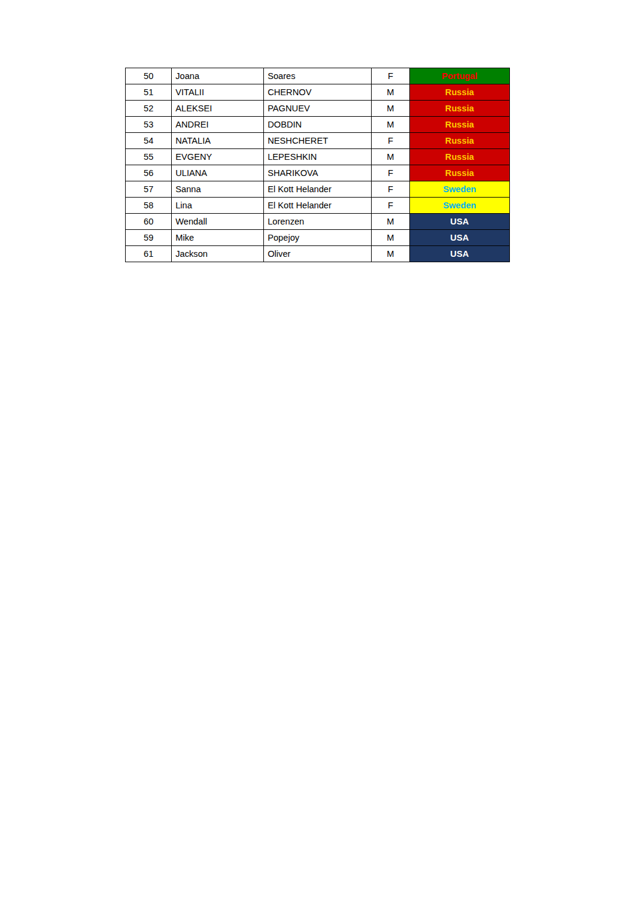| 50 | Joana | Soares | F | Portugal |
| 51 | VITALII | CHERNOV | M | Russia |
| 52 | ALEKSEI | PAGNUEV | M | Russia |
| 53 | ANDREI | DOBDIN | M | Russia |
| 54 | NATALIA | NESHCHERET | F | Russia |
| 55 | EVGENY | LEPESHKIN | M | Russia |
| 56 | ULIANA | SHARIKOVA | F | Russia |
| 57 | Sanna | El Kott Helander | F | Sweden |
| 58 | Lina | El Kott Helander | F | Sweden |
| 60 | Wendall | Lorenzen | M | USA |
| 59 | Mike | Popejoy | M | USA |
| 61 | Jackson | Oliver | M | USA |